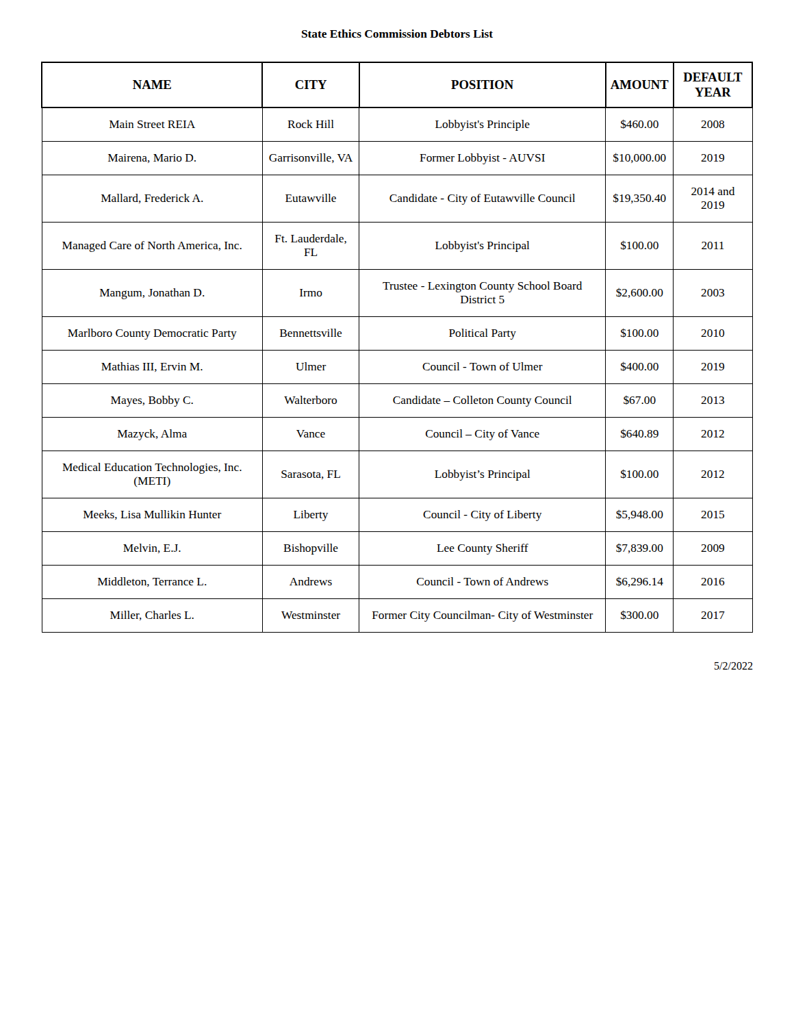State Ethics Commission Debtors List
| NAME | CITY | POSITION | AMOUNT | DEFAULT YEAR |
| --- | --- | --- | --- | --- |
| Main Street REIA | Rock Hill | Lobbyist's Principle | $460.00 | 2008 |
| Mairena, Mario D. | Garrisonville, VA | Former Lobbyist - AUVSI | $10,000.00 | 2019 |
| Mallard, Frederick A. | Eutawville | Candidate - City of Eutawville Council | $19,350.40 | 2014 and 2019 |
| Managed Care of North America, Inc. | Ft. Lauderdale, FL | Lobbyist's Principal | $100.00 | 2011 |
| Mangum, Jonathan D. | Irmo | Trustee - Lexington County School Board District 5 | $2,600.00 | 2003 |
| Marlboro County Democratic Party | Bennettsville | Political Party | $100.00 | 2010 |
| Mathias III, Ervin M. | Ulmer | Council - Town of Ulmer | $400.00 | 2019 |
| Mayes, Bobby C. | Walterboro | Candidate – Colleton County Council | $67.00 | 2013 |
| Mazyck, Alma | Vance | Council – City of Vance | $640.89 | 2012 |
| Medical Education Technologies, Inc. (METI) | Sarasota, FL | Lobbyist’s Principal | $100.00 | 2012 |
| Meeks, Lisa Mullikin Hunter | Liberty | Council - City of Liberty | $5,948.00 | 2015 |
| Melvin, E.J. | Bishopville | Lee County Sheriff | $7,839.00 | 2009 |
| Middleton, Terrance L. | Andrews | Council - Town of Andrews | $6,296.14 | 2016 |
| Miller, Charles L. | Westminster | Former City Councilman- City of Westminster | $300.00 | 2017 |
5/2/2022